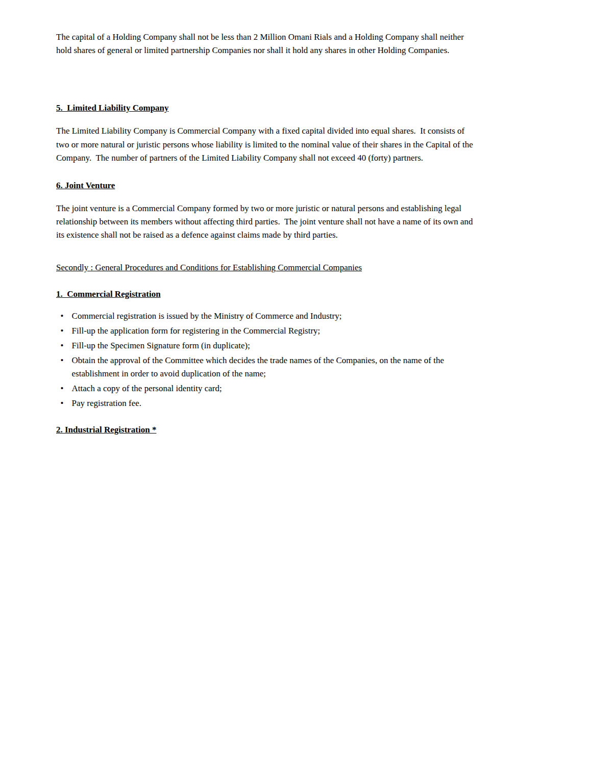The capital of a Holding Company shall not be less than 2 Million Omani Rials and a Holding Company shall neither hold shares of general or limited partnership Companies nor shall it hold any shares in other Holding Companies.
5. Limited Liability Company
The Limited Liability Company is Commercial Company with a fixed capital divided into equal shares. It consists of two or more natural or juristic persons whose liability is limited to the nominal value of their shares in the Capital of the Company. The number of partners of the Limited Liability Company shall not exceed 40 (forty) partners.
6. Joint Venture
The joint venture is a Commercial Company formed by two or more juristic or natural persons and establishing legal relationship between its members without affecting third parties. The joint venture shall not have a name of its own and its existence shall not be raised as a defence against claims made by third parties.
Secondly : General Procedures and Conditions for Establishing Commercial Companies
1. Commercial Registration
Commercial registration is issued by the Ministry of Commerce and Industry;
Fill-up the application form for registering in the Commercial Registry;
Fill-up the Specimen Signature form (in duplicate);
Obtain the approval of the Committee which decides the trade names of the Companies, on the name of the establishment in order to avoid duplication of the name;
Attach a copy of the personal identity card;
Pay registration fee.
2. Industrial Registration *